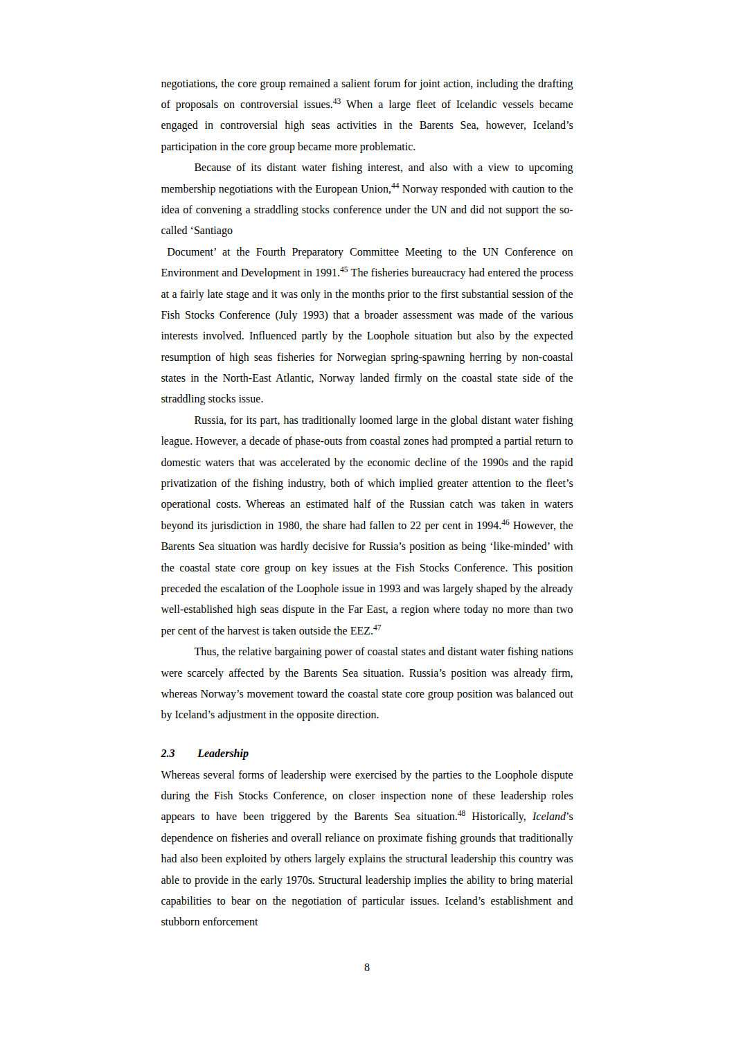negotiations, the core group remained a salient forum for joint action, including the drafting of proposals on controversial issues.43 When a large fleet of Icelandic vessels became engaged in controversial high seas activities in the Barents Sea, however, Iceland’s participation in the core group became more problematic.
Because of its distant water fishing interest, and also with a view to upcoming membership negotiations with the European Union,44 Norway responded with caution to the idea of convening a straddling stocks conference under the UN and did not support the so-called ‘Santiago
Document’ at the Fourth Preparatory Committee Meeting to the UN Conference on Environment and Development in 1991.45 The fisheries bureaucracy had entered the process at a fairly late stage and it was only in the months prior to the first substantial session of the Fish Stocks Conference (July 1993) that a broader assessment was made of the various interests involved. Influenced partly by the Loophole situation but also by the expected resumption of high seas fisheries for Norwegian spring-spawning herring by non-coastal states in the North-East Atlantic, Norway landed firmly on the coastal state side of the straddling stocks issue.
Russia, for its part, has traditionally loomed large in the global distant water fishing league. However, a decade of phase-outs from coastal zones had prompted a partial return to domestic waters that was accelerated by the economic decline of the 1990s and the rapid privatization of the fishing industry, both of which implied greater attention to the fleet’s operational costs. Whereas an estimated half of the Russian catch was taken in waters beyond its jurisdiction in 1980, the share had fallen to 22 per cent in 1994.46 However, the Barents Sea situation was hardly decisive for Russia’s position as being ‘like-minded’ with the coastal state core group on key issues at the Fish Stocks Conference. This position preceded the escalation of the Loophole issue in 1993 and was largely shaped by the already well-established high seas dispute in the Far East, a region where today no more than two per cent of the harvest is taken outside the EEZ.47
Thus, the relative bargaining power of coastal states and distant water fishing nations were scarcely affected by the Barents Sea situation. Russia’s position was already firm, whereas Norway’s movement toward the coastal state core group position was balanced out by Iceland’s adjustment in the opposite direction.
2.3 Leadership
Whereas several forms of leadership were exercised by the parties to the Loophole dispute during the Fish Stocks Conference, on closer inspection none of these leadership roles appears to have been triggered by the Barents Sea situation.48 Historically, Iceland’s dependence on fisheries and overall reliance on proximate fishing grounds that traditionally had also been exploited by others largely explains the structural leadership this country was able to provide in the early 1970s. Structural leadership implies the ability to bring material capabilities to bear on the negotiation of particular issues. Iceland’s establishment and stubborn enforcement
8